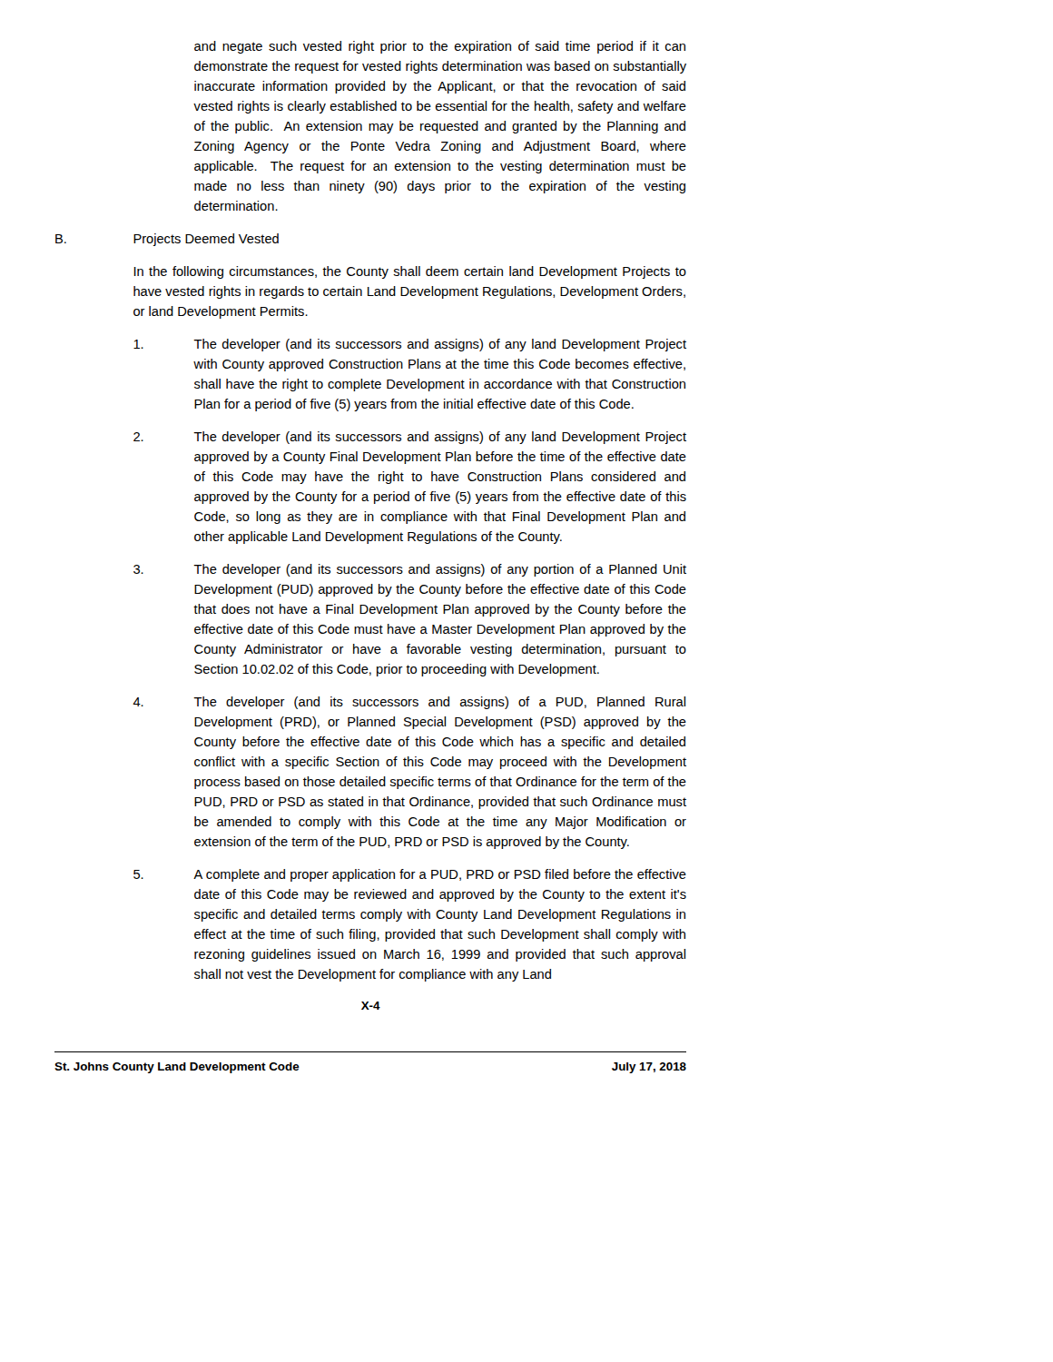and negate such vested right prior to the expiration of said time period if it can demonstrate the request for vested rights determination was based on substantially inaccurate information provided by the Applicant, or that the revocation of said vested rights is clearly established to be essential for the health, safety and welfare of the public. An extension may be requested and granted by the Planning and Zoning Agency or the Ponte Vedra Zoning and Adjustment Board, where applicable. The request for an extension to the vesting determination must be made no less than ninety (90) days prior to the expiration of the vesting determination.
B. Projects Deemed Vested
In the following circumstances, the County shall deem certain land Development Projects to have vested rights in regards to certain Land Development Regulations, Development Orders, or land Development Permits.
1. The developer (and its successors and assigns) of any land Development Project with County approved Construction Plans at the time this Code becomes effective, shall have the right to complete Development in accordance with that Construction Plan for a period of five (5) years from the initial effective date of this Code.
2. The developer (and its successors and assigns) of any land Development Project approved by a County Final Development Plan before the time of the effective date of this Code may have the right to have Construction Plans considered and approved by the County for a period of five (5) years from the effective date of this Code, so long as they are in compliance with that Final Development Plan and other applicable Land Development Regulations of the County.
3. The developer (and its successors and assigns) of any portion of a Planned Unit Development (PUD) approved by the County before the effective date of this Code that does not have a Final Development Plan approved by the County before the effective date of this Code must have a Master Development Plan approved by the County Administrator or have a favorable vesting determination, pursuant to Section 10.02.02 of this Code, prior to proceeding with Development.
4. The developer (and its successors and assigns) of a PUD, Planned Rural Development (PRD), or Planned Special Development (PSD) approved by the County before the effective date of this Code which has a specific and detailed conflict with a specific Section of this Code may proceed with the Development process based on those detailed specific terms of that Ordinance for the term of the PUD, PRD or PSD as stated in that Ordinance, provided that such Ordinance must be amended to comply with this Code at the time any Major Modification or extension of the term of the PUD, PRD or PSD is approved by the County.
5. A complete and proper application for a PUD, PRD or PSD filed before the effective date of this Code may be reviewed and approved by the County to the extent it's specific and detailed terms comply with County Land Development Regulations in effect at the time of such filing, provided that such Development shall comply with rezoning guidelines issued on March 16, 1999 and provided that such approval shall not vest the Development for compliance with any Land
X-4
St. Johns County Land Development Code July 17, 2018